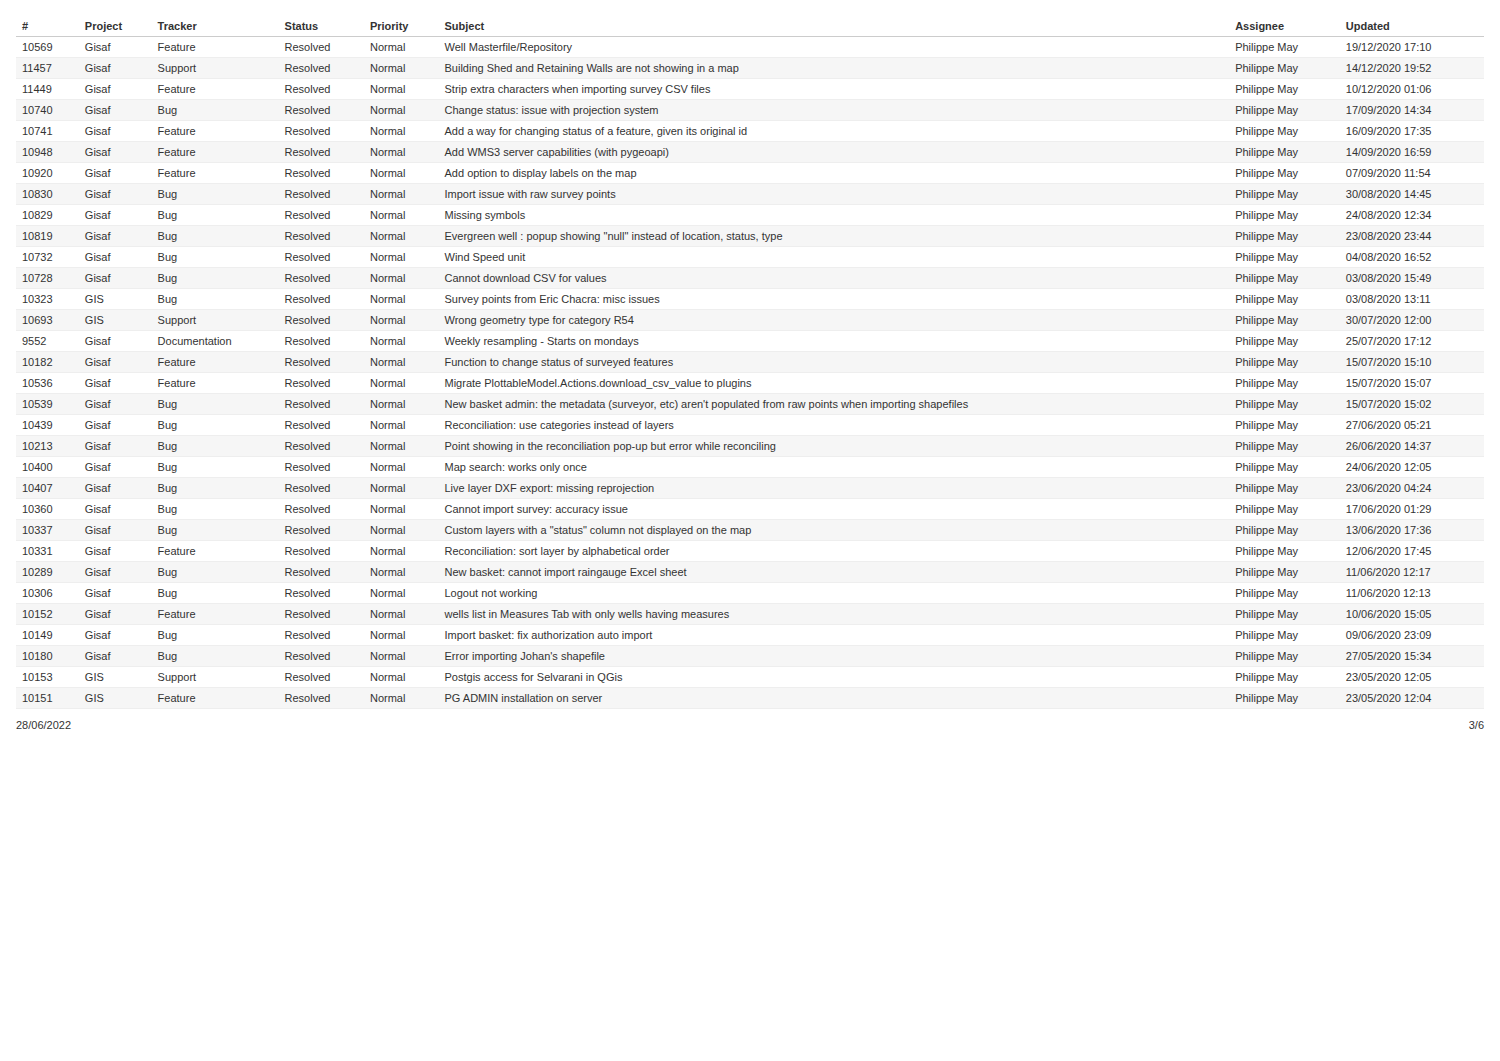| # | Project | Tracker | Status | Priority | Subject | Assignee | Updated |
| --- | --- | --- | --- | --- | --- | --- | --- |
| 10569 | Gisaf | Feature | Resolved | Normal | Well Masterfile/Repository | Philippe May | 19/12/2020 17:10 |
| 11457 | Gisaf | Support | Resolved | Normal | Building Shed and Retaining Walls are not showing in a map | Philippe May | 14/12/2020 19:52 |
| 11449 | Gisaf | Feature | Resolved | Normal | Strip extra characters when importing survey CSV files | Philippe May | 10/12/2020 01:06 |
| 10740 | Gisaf | Bug | Resolved | Normal | Change status: issue with projection system | Philippe May | 17/09/2020 14:34 |
| 10741 | Gisaf | Feature | Resolved | Normal | Add a way for changing status of a feature, given its original id | Philippe May | 16/09/2020 17:35 |
| 10948 | Gisaf | Feature | Resolved | Normal | Add WMS3 server capabilities (with pygeoapi) | Philippe May | 14/09/2020 16:59 |
| 10920 | Gisaf | Feature | Resolved | Normal | Add option to display labels on the map | Philippe May | 07/09/2020 11:54 |
| 10830 | Gisaf | Bug | Resolved | Normal | Import issue with raw survey points | Philippe May | 30/08/2020 14:45 |
| 10829 | Gisaf | Bug | Resolved | Normal | Missing symbols | Philippe May | 24/08/2020 12:34 |
| 10819 | Gisaf | Bug | Resolved | Normal | Evergreen well : popup showing "null" instead of location, status, type | Philippe May | 23/08/2020 23:44 |
| 10732 | Gisaf | Bug | Resolved | Normal | Wind Speed unit | Philippe May | 04/08/2020 16:52 |
| 10728 | Gisaf | Bug | Resolved | Normal | Cannot download CSV for values | Philippe May | 03/08/2020 15:49 |
| 10323 | GIS | Bug | Resolved | Normal | Survey points from Eric Chacra: misc issues | Philippe May | 03/08/2020 13:11 |
| 10693 | GIS | Support | Resolved | Normal | Wrong geometry type for category R54 | Philippe May | 30/07/2020 12:00 |
| 9552 | Gisaf | Documentation | Resolved | Normal | Weekly resampling - Starts on mondays | Philippe May | 25/07/2020 17:12 |
| 10182 | Gisaf | Feature | Resolved | Normal | Function to change status of surveyed features | Philippe May | 15/07/2020 15:10 |
| 10536 | Gisaf | Feature | Resolved | Normal | Migrate PlottableModel.Actions.download_csv_value to plugins | Philippe May | 15/07/2020 15:07 |
| 10539 | Gisaf | Bug | Resolved | Normal | New basket admin: the metadata (surveyor, etc) aren't populated from raw points when importing shapefiles | Philippe May | 15/07/2020 15:02 |
| 10439 | Gisaf | Bug | Resolved | Normal | Reconciliation: use categories instead of layers | Philippe May | 27/06/2020 05:21 |
| 10213 | Gisaf | Bug | Resolved | Normal | Point showing in the reconciliation pop-up but error while reconciling | Philippe May | 26/06/2020 14:37 |
| 10400 | Gisaf | Bug | Resolved | Normal | Map search: works only once | Philippe May | 24/06/2020 12:05 |
| 10407 | Gisaf | Bug | Resolved | Normal | Live layer DXF export: missing reprojection | Philippe May | 23/06/2020 04:24 |
| 10360 | Gisaf | Bug | Resolved | Normal | Cannot import survey: accuracy issue | Philippe May | 17/06/2020 01:29 |
| 10337 | Gisaf | Bug | Resolved | Normal | Custom layers with a "status" column not displayed on the map | Philippe May | 13/06/2020 17:36 |
| 10331 | Gisaf | Feature | Resolved | Normal | Reconciliation: sort layer by alphabetical order | Philippe May | 12/06/2020 17:45 |
| 10289 | Gisaf | Bug | Resolved | Normal | New basket: cannot import raingauge Excel sheet | Philippe May | 11/06/2020 12:17 |
| 10306 | Gisaf | Bug | Resolved | Normal | Logout not working | Philippe May | 11/06/2020 12:13 |
| 10152 | Gisaf | Feature | Resolved | Normal | wells list in Measures Tab with only wells having measures | Philippe May | 10/06/2020 15:05 |
| 10149 | Gisaf | Bug | Resolved | Normal | Import basket: fix authorization auto import | Philippe May | 09/06/2020 23:09 |
| 10180 | Gisaf | Bug | Resolved | Normal | Error importing Johan's shapefile | Philippe May | 27/05/2020 15:34 |
| 10153 | GIS | Support | Resolved | Normal | Postgis access for Selvarani in QGis | Philippe May | 23/05/2020 12:05 |
| 10151 | GIS | Feature | Resolved | Normal | PG ADMIN installation on server | Philippe May | 23/05/2020 12:04 |
28/06/2022 3/6